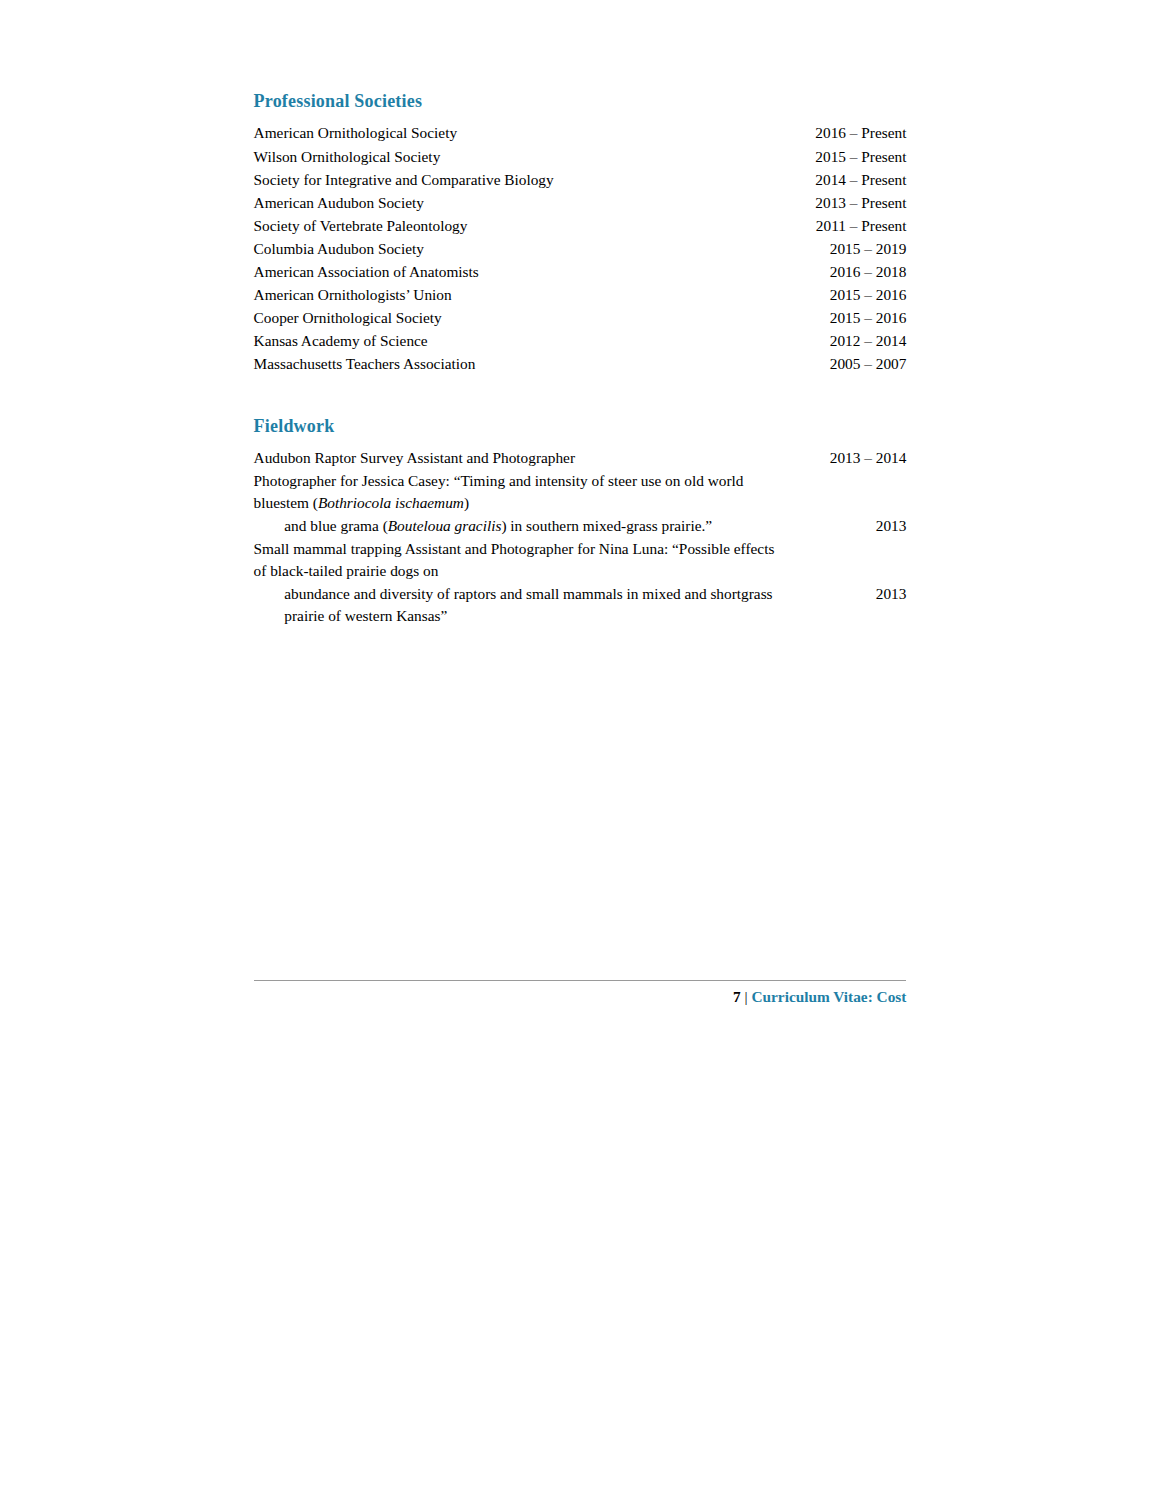Professional Societies
| American Ornithological Society | 2016 – Present |
| Wilson Ornithological Society | 2015 – Present |
| Society for Integrative and Comparative Biology | 2014 – Present |
| American Audubon Society | 2013 – Present |
| Society of Vertebrate Paleontology | 2011 – Present |
| Columbia Audubon Society | 2015 – 2019 |
| American Association of Anatomists | 2016 – 2018 |
| American Ornithologists’ Union | 2015 – 2016 |
| Cooper Ornithological Society | 2015 – 2016 |
| Kansas Academy of Science | 2012 – 2014 |
| Massachusetts Teachers Association | 2005 – 2007 |
Fieldwork
| Audubon Raptor Survey Assistant and Photographer | 2013 – 2014 |
| Photographer for Jessica Casey: “Timing and intensity of steer use on old world bluestem ( Bothriocola ischaemum ) | |
| and blue grama ( Bouteloua gracilis ) in southern mixed-grass prairie.” | 2013 |
| Small mammal trapping Assistant and Photographer for Nina Luna: “Possible effects of black-tailed prairie dogs on | |
| abundance and diversity of raptors and small mammals in mixed and shortgrass prairie of western Kansas” | 2013 |
7 | Curriculum Vitae: Cost